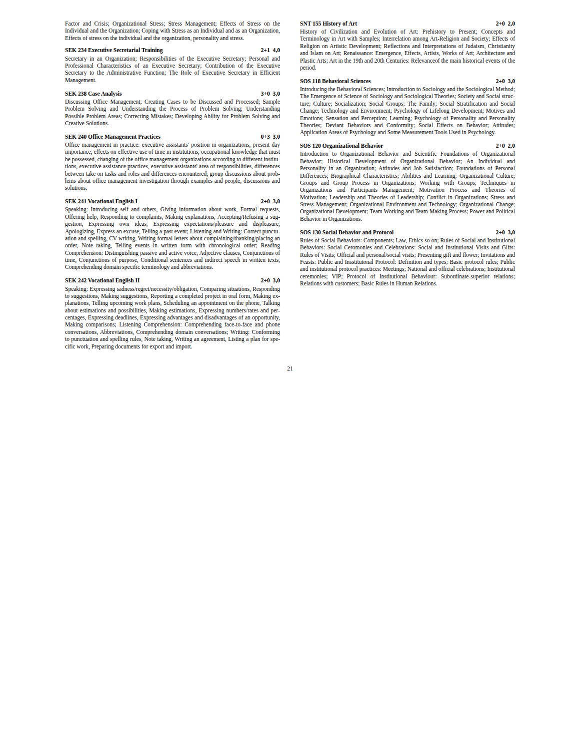Factor and Crisis; Organizational Stress; Stress Management; Effects of Stress on the Individual and the Organization; Coping with Stress as an Individual and as an Organization, Effects of stress on the individual and the organization, personality and stress.
SEK 234 Executive Secretarial Training 2+1 4,0
Secretary in an Organization; Responsibilities of the Executive Secretary; Personal and Professional Characteristics of an Executive Secretary; Contribution of the Executive Secretary to the Administrative Function; The Role of Executive Secretary in Efficient Management.
SEK 238 Case Analysis 3+0 3,0
Discussing Office Management; Creating Cases to be Discussed and Processed; Sample Problem Solving and Understanding the Process of Problem Solving; Understanding Possible Problem Areas; Correcting Mistakes; Developing Ability for Problem Solving and Creative Solutions.
SEK 240 Office Management Practices 0+3 3,0
Office management in practice: executive assistants' position in organizations, present day importance, effects on effective use of time in institutions, occupational knowledge that must be possessed, changing of the office management organizations according to different institutions, executive assistance practices, executive assistants' area of responsibilities, differences between take on tasks and roles and differences encountered, group discussions about problems about office management investigation through examples and people, discussions and solutions.
SEK 241 Vocational English I 2+0 3,0
Speaking: Introducing self and others, Giving information about work, Formal requests, Offering help, Responding to complaints, Making explanations, Accepting/Refusing a suggestion, Expressing own ideas, Expressing expectations/pleasure and displeasure, Apologizing, Express an excuse, Telling a past event; Listening and Writing: Correct punctuation and spelling, CV writing, Writing formal letters about complaining/thanking/placing an order, Note taking, Telling events in written form with chronological order; Reading Comprehension: Distinguishing passive and active voice, Adjective clauses, Conjunctions of time, Conjunctions of purpose, Conditional sentences and indirect speech in written texts, Comprehending domain specific terminology and abbreviations.
SEK 242 Vocational English II 2+0 3,0
Speaking: Expressing sadness/regret/necessity/obligation, Comparing situations, Responding to suggestions, Making suggestions, Reporting a completed project in oral form, Making explanations, Telling upcoming work plans, Scheduling an appointment on the phone, Talking about estimations and possibilities, Making estimations, Expressing numbers/rates and percentages, Expressing deadlines, Expressing advantages and disadvantages of an opportunity, Making comparisons; Listening Comprehension: Comprehending face-to-face and phone conversations, Abbreviations, Comprehending domain conversations; Writing: Conforming to punctuation and spelling rules, Note taking, Writing an agreement, Listing a plan for specific work, Preparing documents for export and import.
SNT 155 History of Art 2+0 2,0
History of Civilization and Evolution of Art: Prehistory to Present; Concepts and Terminology in Art with Samples; Interrelation among Art-Religion and Society; Effects of Religion on Artistic Development; Reflections and Interpretations of Judaism, Christianity and Islam on Art; Renaissance: Emergence, Effects, Artists, Works of Art; Architecture and Plastic Arts; Art in the 19th and 20th Centuries: Relevanceof the main historical events of the period.
SOS 118 Behavioral Sciences 2+0 3,0
Introducing the Behavioral Sciences; Introduction to Sociology and the Sociological Method; The Emergence of Science of Sociology and Sociological Theories; Society and Social structure; Culture; Socialization; Social Groups; The Family; Social Stratification and Social Change; Technology and Environment; Psychology of Lifelong Development; Motives and Emotions; Sensation and Perception; Learning; Psychology of Personality and Personality Theories; Deviant Behaviors and Conformity; Social Effects on Behavior; Attitudes; Application Areas of Psychology and Some Measurement Tools Used in Psychology.
SOS 120 Organizational Behavior 2+0 2,0
Introduction to Organizational Behavior and Scientific Foundations of Organizational Behavior; Historical Development of Organizational Behavior; An Individual and Personality in an Organization; Attitudes and Job Satisfaction; Foundations of Personal Differences; Biographical Characteristics; Abilities and Learning; Organizational Culture; Groups and Group Process in Organizations; Working with Groups; Techniques in Organizations and Participants Management; Motivation Process and Theories of Motivation; Leadership and Theories of Leadership; Conflict in Organizations; Stress and Stress Management; Organizational Environment and Technology; Organizational Change; Organizational Development; Team Working and Team Making Process; Power and Political Behavior in Organizations.
SOS 130 Social Behavior and Protocol 2+0 3,0
Rules of Social Behaviors: Components; Law, Ethics so on; Rules of Social and Institutional Behaviors: Social Ceromonies and Celebrations: Social and Institutional Visits and Gifts: Rules of Visits; Official and personal/social visits; Presenting gift and flower; Invitations and Feasts: Public and Insstitutonal Protocol: Definition and types; Basic protocol rules; Public and institutional protocol practices: Meetings; National and official celebrations; Institutional ceremonies; VIP; Protocol of Institutional Behaviour: Subordinate-superior relations; Relations with customers; Basic Rules in Human Relations.
21